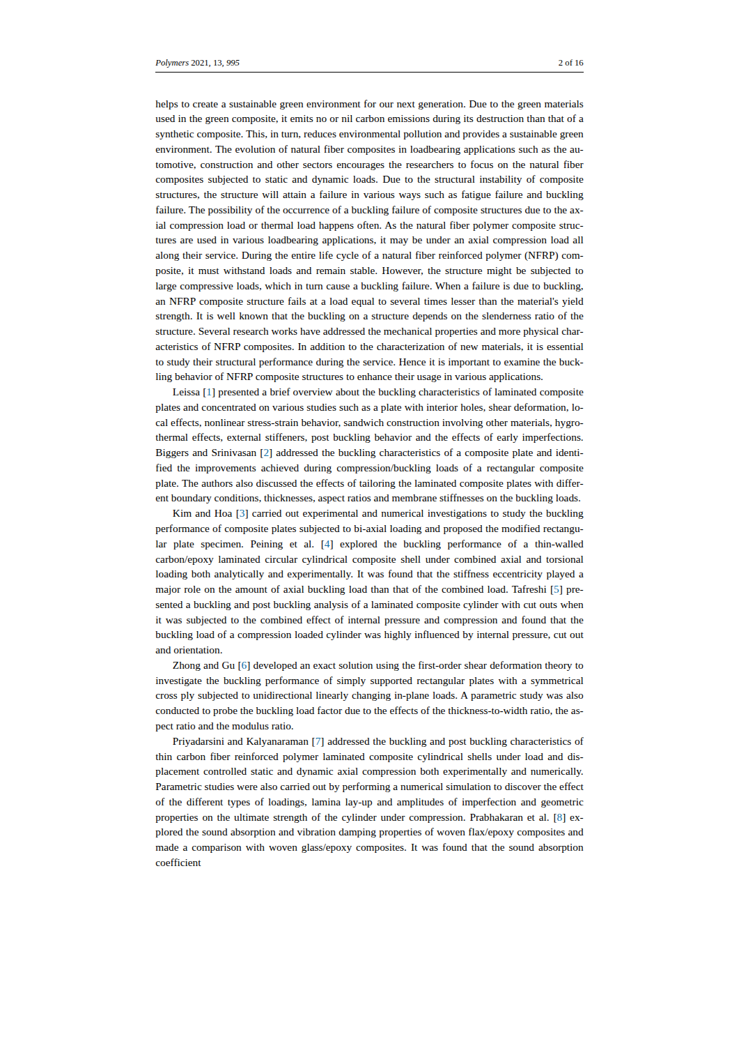Polymers 2021, 13, 995
2 of 16
helps to create a sustainable green environment for our next generation. Due to the green materials used in the green composite, it emits no or nil carbon emissions during its destruction than that of a synthetic composite. This, in turn, reduces environmental pollution and provides a sustainable green environment. The evolution of natural fiber composites in loadbearing applications such as the automotive, construction and other sectors encourages the researchers to focus on the natural fiber composites subjected to static and dynamic loads. Due to the structural instability of composite structures, the structure will attain a failure in various ways such as fatigue failure and buckling failure. The possibility of the occurrence of a buckling failure of composite structures due to the axial compression load or thermal load happens often. As the natural fiber polymer composite structures are used in various loadbearing applications, it may be under an axial compression load all along their service. During the entire life cycle of a natural fiber reinforced polymer (NFRP) composite, it must withstand loads and remain stable. However, the structure might be subjected to large compressive loads, which in turn cause a buckling failure. When a failure is due to buckling, an NFRP composite structure fails at a load equal to several times lesser than the material's yield strength. It is well known that the buckling on a structure depends on the slenderness ratio of the structure. Several research works have addressed the mechanical properties and more physical characteristics of NFRP composites. In addition to the characterization of new materials, it is essential to study their structural performance during the service. Hence it is important to examine the buckling behavior of NFRP composite structures to enhance their usage in various applications.
Leissa [1] presented a brief overview about the buckling characteristics of laminated composite plates and concentrated on various studies such as a plate with interior holes, shear deformation, local effects, nonlinear stress-strain behavior, sandwich construction involving other materials, hygro-thermal effects, external stiffeners, post buckling behavior and the effects of early imperfections. Biggers and Srinivasan [2] addressed the buckling characteristics of a composite plate and identified the improvements achieved during compression/buckling loads of a rectangular composite plate. The authors also discussed the effects of tailoring the laminated composite plates with different boundary conditions, thicknesses, aspect ratios and membrane stiffnesses on the buckling loads.
Kim and Hoa [3] carried out experimental and numerical investigations to study the buckling performance of composite plates subjected to bi-axial loading and proposed the modified rectangular plate specimen. Peining et al. [4] explored the buckling performance of a thin-walled carbon/epoxy laminated circular cylindrical composite shell under combined axial and torsional loading both analytically and experimentally. It was found that the stiffness eccentricity played a major role on the amount of axial buckling load than that of the combined load. Tafreshi [5] presented a buckling and post buckling analysis of a laminated composite cylinder with cut outs when it was subjected to the combined effect of internal pressure and compression and found that the buckling load of a compression loaded cylinder was highly influenced by internal pressure, cut out and orientation.
Zhong and Gu [6] developed an exact solution using the first-order shear deformation theory to investigate the buckling performance of simply supported rectangular plates with a symmetrical cross ply subjected to unidirectional linearly changing in-plane loads. A parametric study was also conducted to probe the buckling load factor due to the effects of the thickness-to-width ratio, the aspect ratio and the modulus ratio.
Priyadarsini and Kalyanaraman [7] addressed the buckling and post buckling characteristics of thin carbon fiber reinforced polymer laminated composite cylindrical shells under load and displacement controlled static and dynamic axial compression both experimentally and numerically. Parametric studies were also carried out by performing a numerical simulation to discover the effect of the different types of loadings, lamina lay-up and amplitudes of imperfection and geometric properties on the ultimate strength of the cylinder under compression. Prabhakaran et al. [8] explored the sound absorption and vibration damping properties of woven flax/epoxy composites and made a comparison with woven glass/epoxy composites. It was found that the sound absorption coefficient